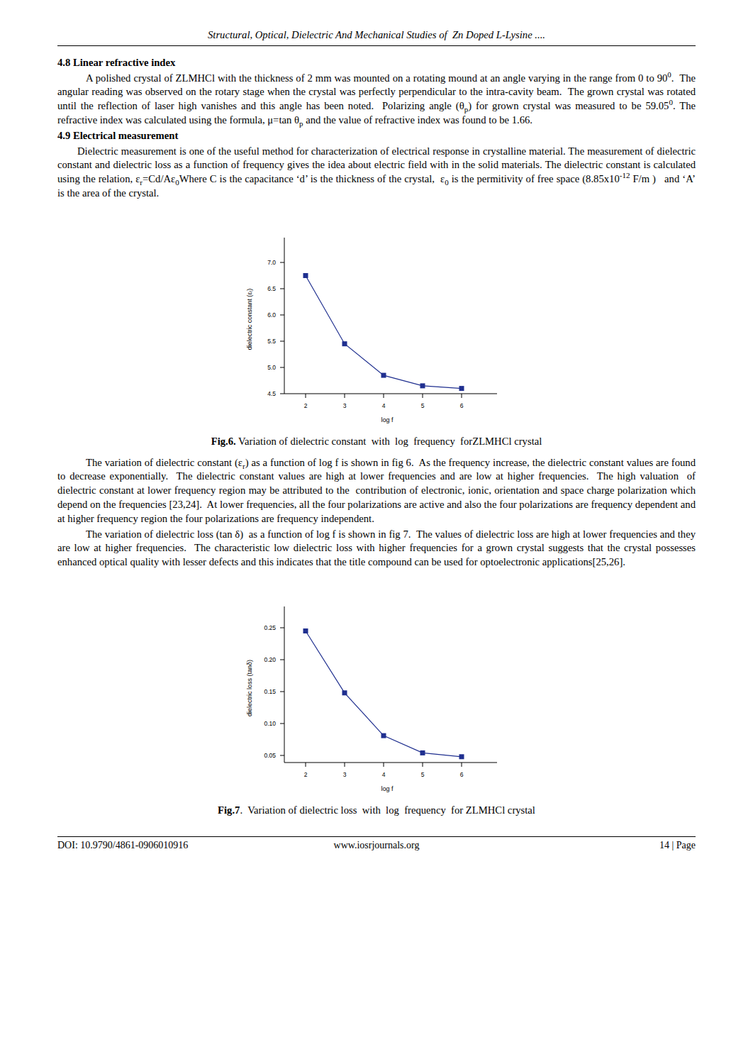Structural, Optical, Dielectric And Mechanical Studies of Zn Doped L-Lysine ....
4.8 Linear refractive index
A polished crystal of ZLMHCl with the thickness of 2 mm was mounted on a rotating mound at an angle varying in the range from 0 to 900. The angular reading was observed on the rotary stage when the crystal was perfectly perpendicular to the intra-cavity beam. The grown crystal was rotated until the reflection of laser high vanishes and this angle has been noted. Polarizing angle (θp) for grown crystal was measured to be 59.050. The refractive index was calculated using the formula, μ=tan θp and the value of refractive index was found to be 1.66.
4.9 Electrical measurement
Dielectric measurement is one of the useful method for characterization of electrical response in crystalline material. The measurement of dielectric constant and dielectric loss as a function of frequency gives the idea about electric field with in the solid materials. The dielectric constant is calculated using the relation, εr=Cd/Aε0Where C is the capacitance ‘d’ is the thickness of the crystal, ε0 is the permitivity of free space (8.85x10-12 F/m ) and ‘A’ is the area of the crystal.
4.5 5.0 5.5 6.0 6.5 7.0 2 3 4 5 6 log f dielectric constant (εᵣ)
Fig.6. Variation of dielectric constant with log frequency forZLMHCl crystal
The variation of dielectric constant (εr) as a function of log f is shown in fig 6. As the frequency increase, the dielectric constant values are found to decrease exponentially. The dielectric constant values are high at lower frequencies and are low at higher frequencies. The high valuation of dielectric constant at lower frequency region may be attributed to the contribution of electronic, ionic, orientation and space charge polarization which depend on the frequencies [23,24]. At lower frequencies, all the four polarizations are active and also the four polarizations are frequency dependent and at higher frequency region the four polarizations are frequency independent.
The variation of dielectric loss (tan δ) as a function of log f is shown in fig 7. The values of dielectric loss are high at lower frequencies and they are low at higher frequencies. The characteristic low dielectric loss with higher frequencies for a grown crystal suggests that the crystal possesses enhanced optical quality with lesser defects and this indicates that the title compound can be used for optoelectronic applications[25,26].
0.05 0.10 0.15 0.20 0.25 2 3 4 5 6 log f dielectric loss (tanδ)
Fig.7. Variation of dielectric loss with log frequency for ZLMHCl crystal
DOI: 10.9790/4861-0906010916
www.iosrjournals.org
14 | Page